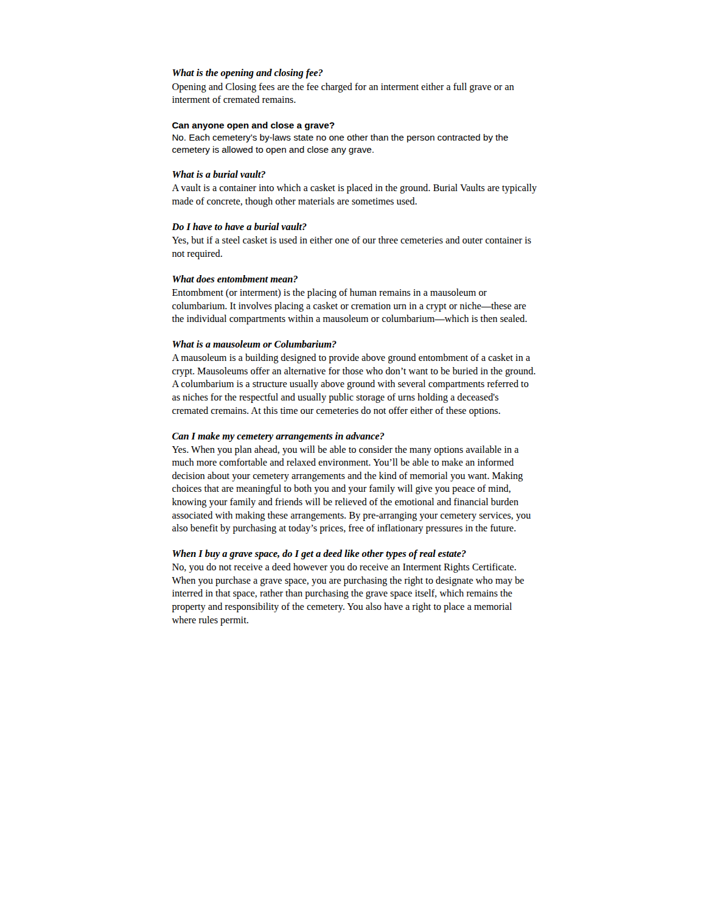What is the opening and closing fee?
Opening and Closing fees are the fee charged for an interment either a full grave or an interment of cremated remains.
Can anyone open and close a grave?
No. Each cemetery’s by-laws state no one other than the person contracted by the cemetery is allowed to open and close any grave.
What is a burial vault?
A vault is a container into which a casket is placed in the ground. Burial Vaults are typically made of concrete, though other materials are sometimes used.
Do I have to have a burial vault?
Yes, but if a steel casket is used in either one of our three cemeteries and outer container is not required.
What does entombment mean?
Entombment (or interment) is the placing of human remains in a mausoleum or columbarium. It involves placing a casket or cremation urn in a crypt or niche—these are the individual compartments within a mausoleum or columbarium—which is then sealed.
What is a mausoleum or Columbarium?
A mausoleum is a building designed to provide above ground entombment of a casket in a crypt. Mausoleums offer an alternative for those who don’t want to be buried in the ground. A columbarium is a structure usually above ground with several compartments referred to as niches for the respectful and usually public storage of urns holding a deceased's cremated cremains. At this time our cemeteries do not offer either of these options.
Can I make my cemetery arrangements in advance?
Yes. When you plan ahead, you will be able to consider the many options available in a much more comfortable and relaxed environment. You’ll be able to make an informed decision about your cemetery arrangements and the kind of memorial you want. Making choices that are meaningful to both you and your family will give you peace of mind, knowing your family and friends will be relieved of the emotional and financial burden associated with making these arrangements. By pre-arranging your cemetery services, you also benefit by purchasing at today’s prices, free of inflationary pressures in the future.
When I buy a grave space, do I get a deed like other types of real estate?
No, you do not receive a deed however you do receive an Interment Rights Certificate. When you purchase a grave space, you are purchasing the right to designate who may be interred in that space, rather than purchasing the grave space itself, which remains the property and responsibility of the cemetery. You also have a right to place a memorial where rules permit.